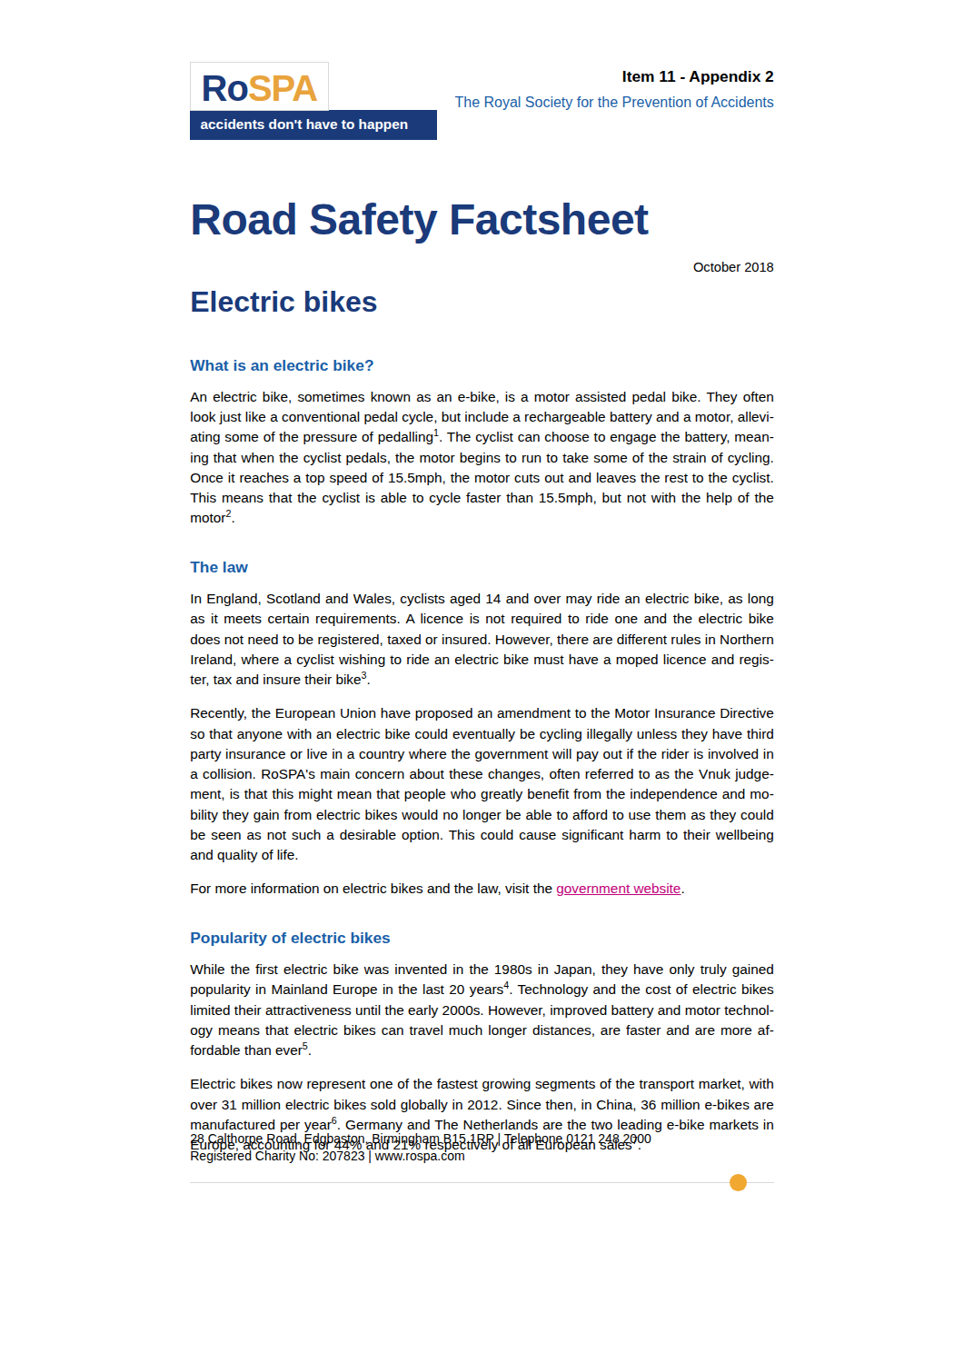Ro SPA
accidents don't have to happen
Item 11 - Appendix 2
The Royal Society for the Prevention of Accidents
Road Safety Factsheet
October 2018
Electric bikes
What is an electric bike?
An electric bike, sometimes known as an e-bike, is a motor assisted pedal bike. They often look just like a conventional pedal cycle, but include a rechargeable battery and a motor, alleviating some of the pressure of pedalling1. The cyclist can choose to engage the battery, meaning that when the cyclist pedals, the motor begins to run to take some of the strain of cycling. Once it reaches a top speed of 15.5mph, the motor cuts out and leaves the rest to the cyclist. This means that the cyclist is able to cycle faster than 15.5mph, but not with the help of the motor2.
The law
In England, Scotland and Wales, cyclists aged 14 and over may ride an electric bike, as long as it meets certain requirements. A licence is not required to ride one and the electric bike does not need to be registered, taxed or insured. However, there are different rules in Northern Ireland, where a cyclist wishing to ride an electric bike must have a moped licence and register, tax and insure their bike3.
Recently, the European Union have proposed an amendment to the Motor Insurance Directive so that anyone with an electric bike could eventually be cycling illegally unless they have third party insurance or live in a country where the government will pay out if the rider is involved in a collision. RoSPA's main concern about these changes, often referred to as the Vnuk judgement, is that this might mean that people who greatly benefit from the independence and mobility they gain from electric bikes would no longer be able to afford to use them as they could be seen as not such a desirable option. This could cause significant harm to their wellbeing and quality of life.
For more information on electric bikes and the law, visit the government website.
Popularity of electric bikes
While the first electric bike was invented in the 1980s in Japan, they have only truly gained popularity in Mainland Europe in the last 20 years4. Technology and the cost of electric bikes limited their attractiveness until the early 2000s. However, improved battery and motor technology means that electric bikes can travel much longer distances, are faster and are more affordable than ever5.
Electric bikes now represent one of the fastest growing segments of the transport market, with over 31 million electric bikes sold globally in 2012. Since then, in China, 36 million e-bikes are manufactured per year6. Germany and The Netherlands are the two leading e-bike markets in Europe, accounting for 44% and 21% respectively of all European sales7.
28 Calthorpe Road, Edgbaston, Birmingham B15 1RP | Telephone 0121 248 2000
Registered Charity No: 207823 | www.rospa.com